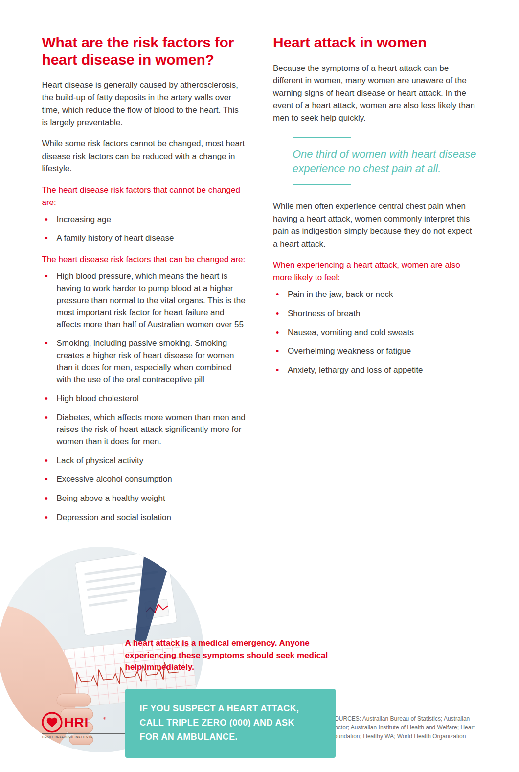What are the risk factors for heart disease in women?
Heart disease is generally caused by atherosclerosis, the build-up of fatty deposits in the artery walls over time, which reduce the flow of blood to the heart. This is largely preventable.
While some risk factors cannot be changed, most heart disease risk factors can be reduced with a change in lifestyle.
The heart disease risk factors that cannot be changed are:
Increasing age
A family history of heart disease
The heart disease risk factors that can be changed are:
High blood pressure, which means the heart is having to work harder to pump blood at a higher pressure than normal to the vital organs. This is the most important risk factor for heart failure and affects more than half of Australian women over 55
Smoking, including passive smoking. Smoking creates a higher risk of heart disease for women than it does for men, especially when combined with the use of the oral contraceptive pill
High blood cholesterol
Diabetes, which affects more women than men and raises the risk of heart attack significantly more for women than it does for men.
Lack of physical activity
Excessive alcohol consumption
Being above a healthy weight
Depression and social isolation
Heart attack in women
Because the symptoms of a heart attack can be different in women, many women are unaware of the warning signs of heart disease or heart attack. In the event of a heart attack, women are also less likely than men to seek help quickly.
One third of women with heart disease experience no chest pain at all.
While men often experience central chest pain when having a heart attack, women commonly interpret this pain as indigestion simply because they do not expect a heart attack.
When experiencing a heart attack, women are also more likely to feel:
Pain in the jaw, back or neck
Shortness of breath
Nausea, vomiting and cold sweats
Overhelming weakness or fatigue
Anxiety, lethargy and loss of appetite
A heart attack is a medical emergency. Anyone experiencing these symptoms should seek medical help immediately.
IF YOU SUSPECT A HEART ATTACK,
CALL TRIPLE ZERO (000) AND ASK
FOR AN AMBULANCE.
HRI ® HEART RESEARCH INSTITUTE
Heart Research Institute
7 Eliza Street, Newtown NSW 2042
ABN 41 003 209 952
Freecall: 1800 651 373 support@hri.org.au www.hri.org.au
SOURCES: Australian Bureau of Statistics; Australian Doctor; Australian Institute of Health and Welfare; Heart Foundation; Healthy WA; World Health Organization